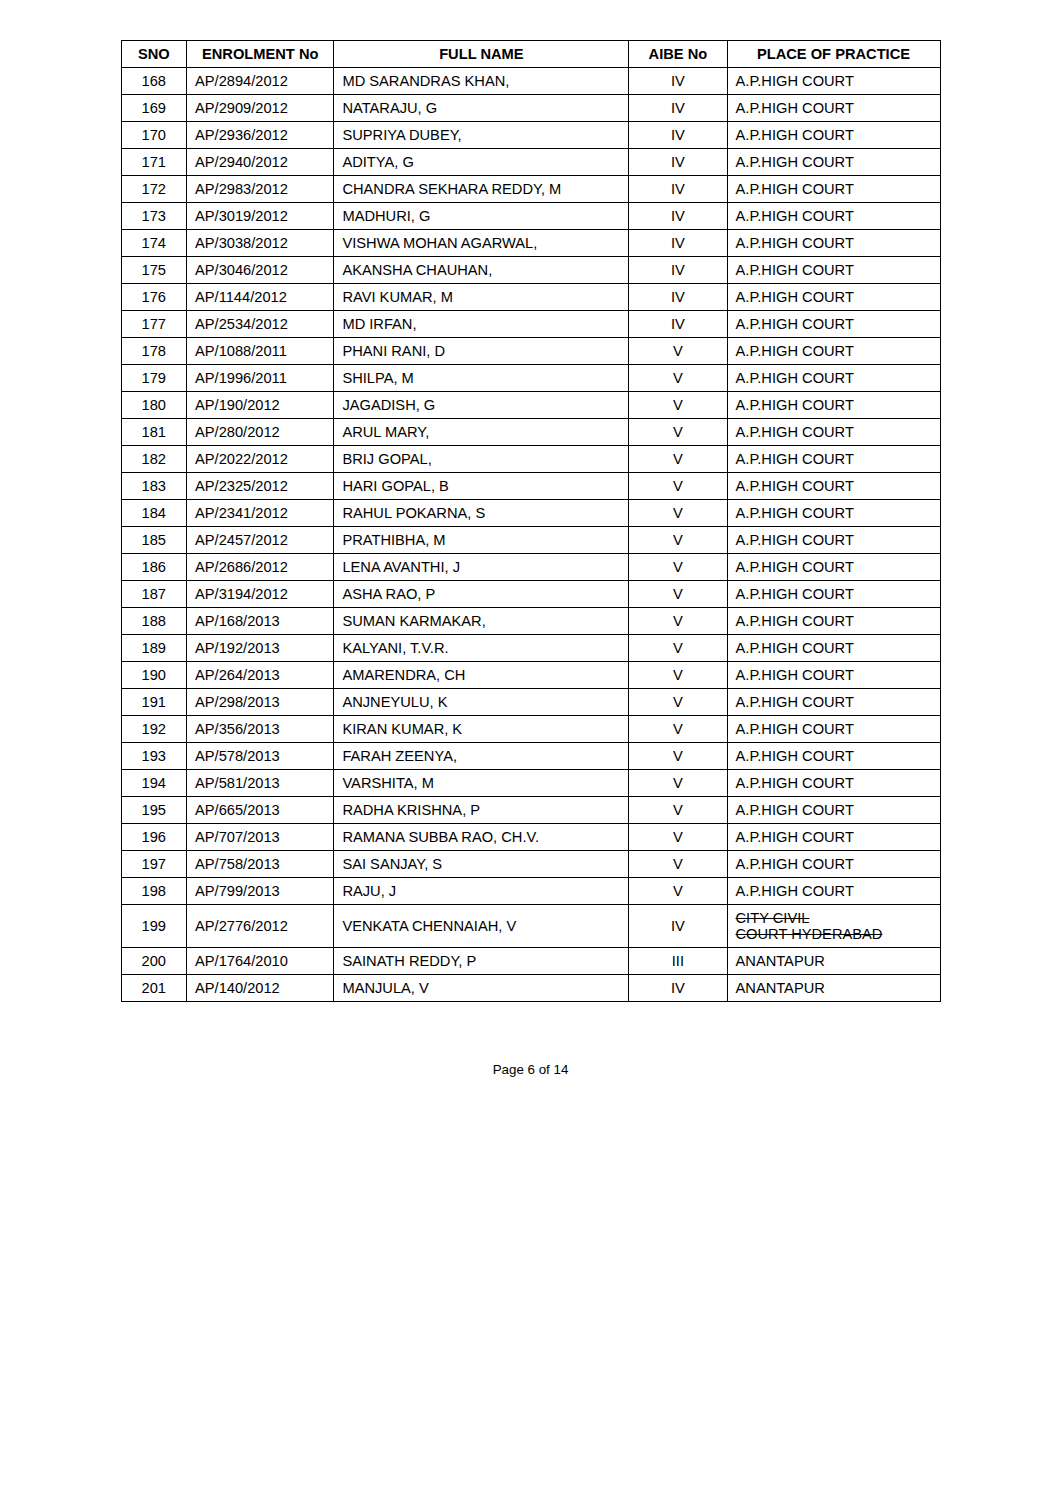| SNO | ENROLMENT No | FULL NAME | AIBE No | PLACE OF PRACTICE |
| --- | --- | --- | --- | --- |
| 168 | AP/2894/2012 | MD SARANDRAS KHAN, | IV | A.P.HIGH COURT |
| 169 | AP/2909/2012 | NATARAJU, G | IV | A.P.HIGH COURT |
| 170 | AP/2936/2012 | SUPRIYA DUBEY, | IV | A.P.HIGH COURT |
| 171 | AP/2940/2012 | ADITYA, G | IV | A.P.HIGH COURT |
| 172 | AP/2983/2012 | CHANDRA SEKHARA REDDY, M | IV | A.P.HIGH COURT |
| 173 | AP/3019/2012 | MADHURI, G | IV | A.P.HIGH COURT |
| 174 | AP/3038/2012 | VISHWA MOHAN AGARWAL, | IV | A.P.HIGH COURT |
| 175 | AP/3046/2012 | AKANSHA CHAUHAN, | IV | A.P.HIGH COURT |
| 176 | AP/1144/2012 | RAVI KUMAR, M | IV | A.P.HIGH COURT |
| 177 | AP/2534/2012 | MD IRFAN, | IV | A.P.HIGH COURT |
| 178 | AP/1088/2011 | PHANI RANI, D | V | A.P.HIGH COURT |
| 179 | AP/1996/2011 | SHILPA, M | V | A.P.HIGH COURT |
| 180 | AP/190/2012 | JAGADISH, G | V | A.P.HIGH COURT |
| 181 | AP/280/2012 | ARUL MARY, | V | A.P.HIGH COURT |
| 182 | AP/2022/2012 | BRIJ GOPAL, | V | A.P.HIGH COURT |
| 183 | AP/2325/2012 | HARI GOPAL, B | V | A.P.HIGH COURT |
| 184 | AP/2341/2012 | RAHUL POKARNA, S | V | A.P.HIGH COURT |
| 185 | AP/2457/2012 | PRATHIBHA, M | V | A.P.HIGH COURT |
| 186 | AP/2686/2012 | LENA AVANTHI, J | V | A.P.HIGH COURT |
| 187 | AP/3194/2012 | ASHA RAO, P | V | A.P.HIGH COURT |
| 188 | AP/168/2013 | SUMAN KARMAKAR, | V | A.P.HIGH COURT |
| 189 | AP/192/2013 | KALYANI, T.V.R. | V | A.P.HIGH COURT |
| 190 | AP/264/2013 | AMARENDRA, CH | V | A.P.HIGH COURT |
| 191 | AP/298/2013 | ANJNEYULU, K | V | A.P.HIGH COURT |
| 192 | AP/356/2013 | KIRAN KUMAR, K | V | A.P.HIGH COURT |
| 193 | AP/578/2013 | FARAH ZEENYA, | V | A.P.HIGH COURT |
| 194 | AP/581/2013 | VARSHITA, M | V | A.P.HIGH COURT |
| 195 | AP/665/2013 | RADHA KRISHNA, P | V | A.P.HIGH COURT |
| 196 | AP/707/2013 | RAMANA SUBBA RAO, CH.V. | V | A.P.HIGH COURT |
| 197 | AP/758/2013 | SAI SANJAY, S | V | A.P.HIGH COURT |
| 198 | AP/799/2013 | RAJU, J | V | A.P.HIGH COURT |
| 199 | AP/2776/2012 | VENKATA CHENNAIAH, V | IV | CITY CIVIL COURT HYDERABAD |
| 200 | AP/1764/2010 | SAINATH REDDY, P | III | ANANTAPUR |
| 201 | AP/140/2012 | MANJULA, V | IV | ANANTAPUR |
Page 6 of 14